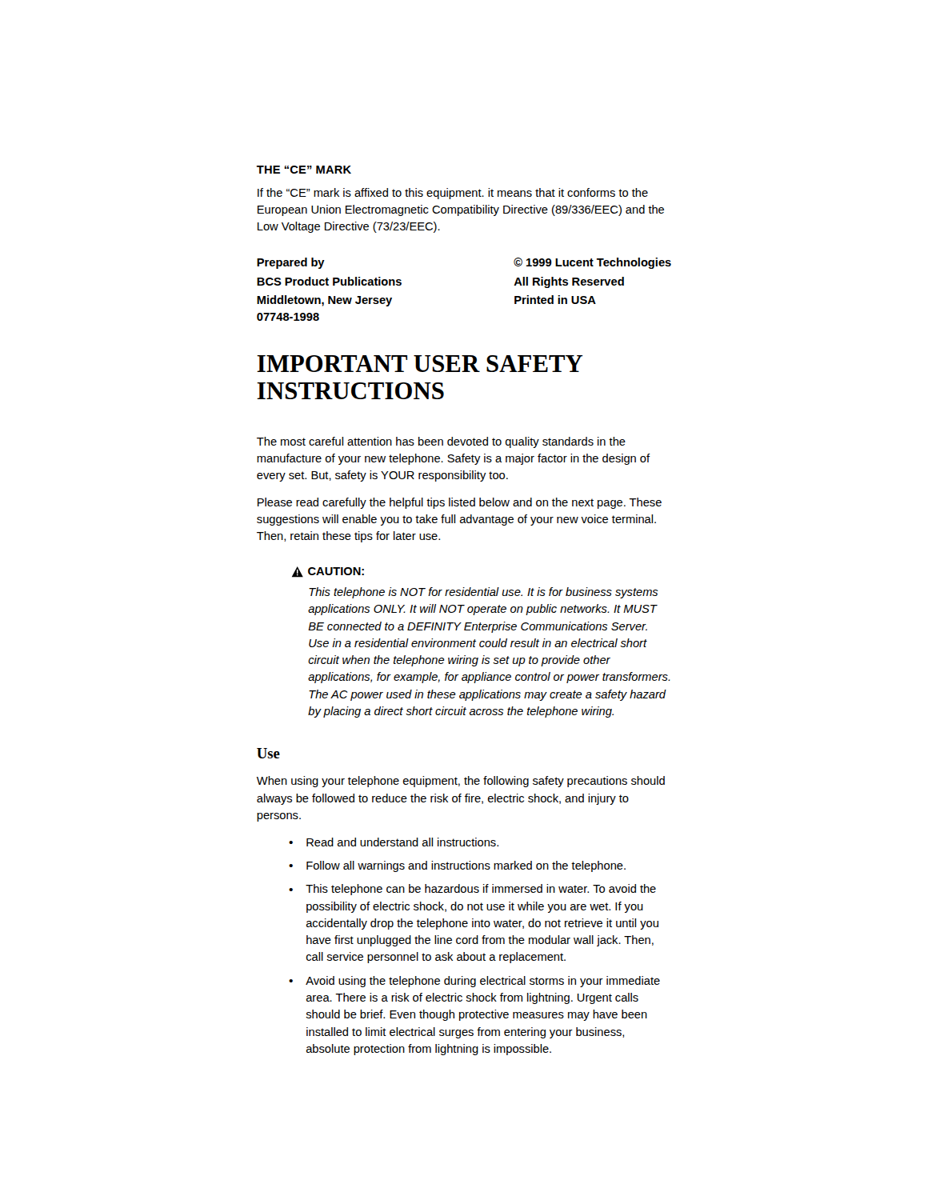THE “CE” MARK
If the “CE” mark is affixed to this equipment. it means that it conforms to the European Union Electromagnetic Compatibility Directive (89/336/EEC) and the Low Voltage Directive (73/23/EEC).
| Prepared by | © 1999 Lucent Technologies |
| BCS Product Publications | All Rights Reserved |
| Middletown, New Jersey 07748-1998 | Printed in USA |
IMPORTANT USER SAFETY
INSTRUCTIONS
The most careful attention has been devoted to quality standards in the manufacture of your new telephone. Safety is a major factor in the design of every set. But, safety is YOUR responsibility too.
Please read carefully the helpful tips listed below and on the next page. These suggestions will enable you to take full advantage of your new voice terminal. Then, retain these tips for later use.
CAUTION:
This telephone is NOT for residential use. It is for business systems applications ONLY. It will NOT operate on public networks. It MUST BE connected to a DEFINITY Enterprise Communications Server. Use in a residential environment could result in an electrical short circuit when the telephone wiring is set up to provide other applications, for example, for appliance control or power transformers. The AC power used in these applications may create a safety hazard by placing a direct short circuit across the telephone wiring.
Use
When using your telephone equipment, the following safety precautions should always be followed to reduce the risk of fire, electric shock, and injury to persons.
Read and understand all instructions.
Follow all warnings and instructions marked on the telephone.
This telephone can be hazardous if immersed in water. To avoid the possibility of electric shock, do not use it while you are wet. If you accidentally drop the telephone into water, do not retrieve it until you have first unplugged the line cord from the modular wall jack. Then, call service personnel to ask about a replacement.
Avoid using the telephone during electrical storms in your immediate area. There is a risk of electric shock from lightning. Urgent calls should be brief. Even though protective measures may have been installed to limit electrical surges from entering your business, absolute protection from lightning is impossible.